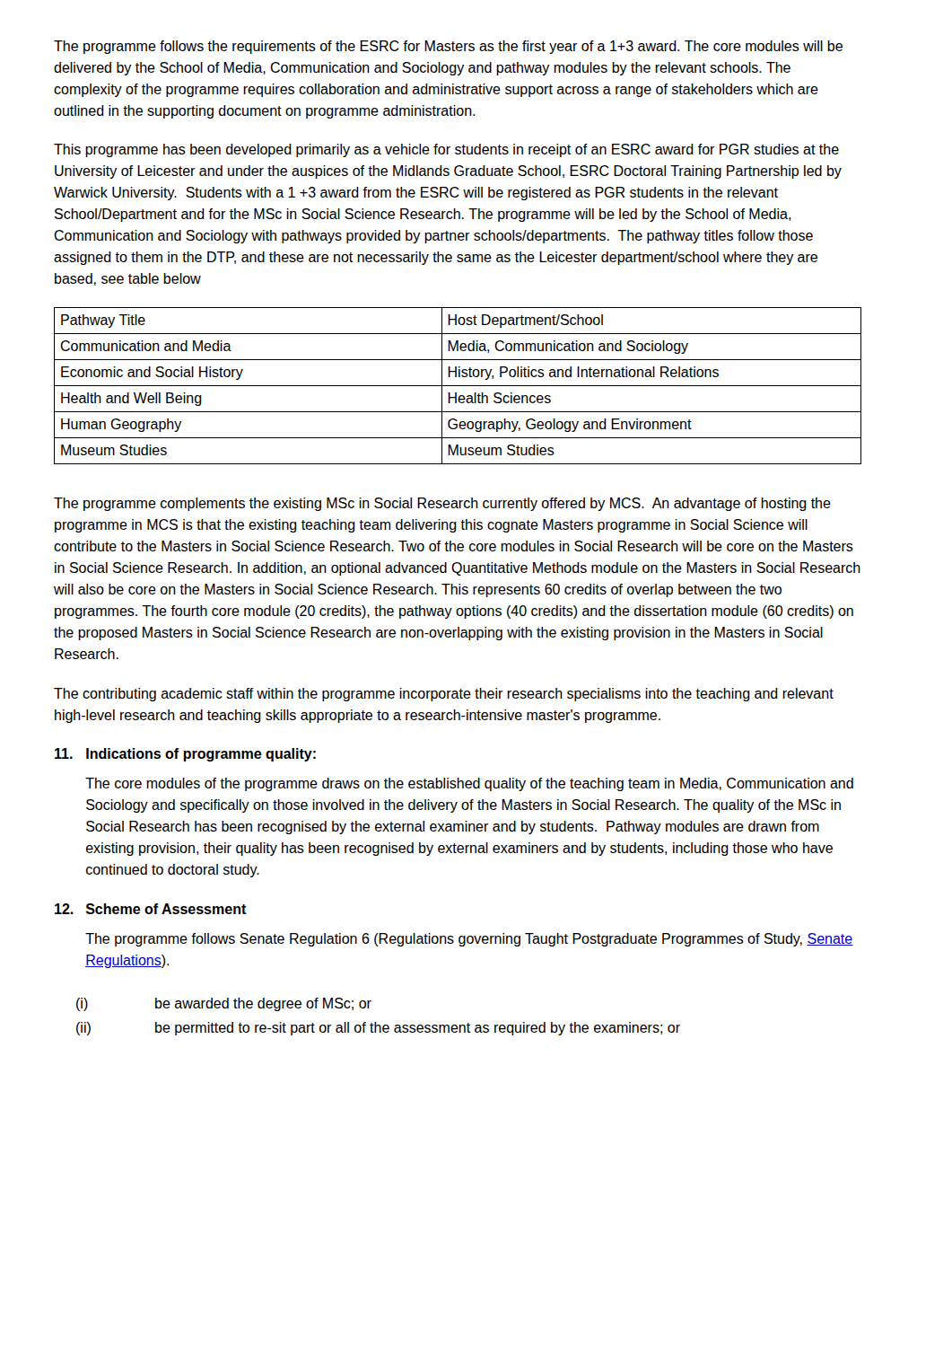The programme follows the requirements of the ESRC for Masters as the first year of a 1+3 award. The core modules will be delivered by the School of Media, Communication and Sociology and pathway modules by the relevant schools. The complexity of the programme requires collaboration and administrative support across a range of stakeholders which are outlined in the supporting document on programme administration.
This programme has been developed primarily as a vehicle for students in receipt of an ESRC award for PGR studies at the University of Leicester and under the auspices of the Midlands Graduate School, ESRC Doctoral Training Partnership led by Warwick University. Students with a 1 +3 award from the ESRC will be registered as PGR students in the relevant School/Department and for the MSc in Social Science Research. The programme will be led by the School of Media, Communication and Sociology with pathways provided by partner schools/departments. The pathway titles follow those assigned to them in the DTP, and these are not necessarily the same as the Leicester department/school where they are based, see table below
| Pathway Title | Host Department/School |
| Communication and Media | Media, Communication and Sociology |
| Economic and Social History | History, Politics and International Relations |
| Health and Well Being | Health Sciences |
| Human Geography | Geography, Geology and Environment |
| Museum Studies | Museum Studies |
The programme complements the existing MSc in Social Research currently offered by MCS. An advantage of hosting the programme in MCS is that the existing teaching team delivering this cognate Masters programme in Social Science will contribute to the Masters in Social Science Research. Two of the core modules in Social Research will be core on the Masters in Social Science Research. In addition, an optional advanced Quantitative Methods module on the Masters in Social Research will also be core on the Masters in Social Science Research. This represents 60 credits of overlap between the two programmes. The fourth core module (20 credits), the pathway options (40 credits) and the dissertation module (60 credits) on the proposed Masters in Social Science Research are non-overlapping with the existing provision in the Masters in Social Research.
The contributing academic staff within the programme incorporate their research specialisms into the teaching and relevant high-level research and teaching skills appropriate to a research-intensive master's programme.
Indications of programme quality:
The core modules of the programme draws on the established quality of the teaching team in Media, Communication and Sociology and specifically on those involved in the delivery of the Masters in Social Research. The quality of the MSc in Social Research has been recognised by the external examiner and by students. Pathway modules are drawn from existing provision, their quality has been recognised by external examiners and by students, including those who have continued to doctoral study.
Scheme of Assessment
The programme follows Senate Regulation 6 (Regulations governing Taught Postgraduate Programmes of Study, Senate Regulations).
(i) be awarded the degree of MSc; or
(ii) be permitted to re-sit part or all of the assessment as required by the examiners; or